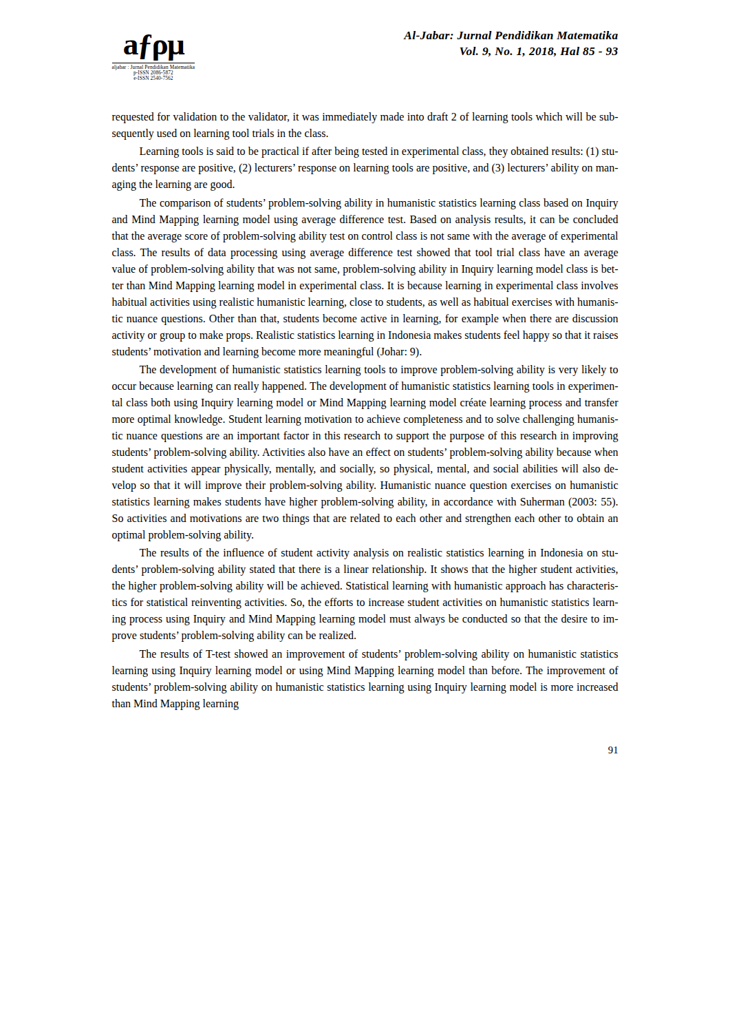aƒρμ aljabar : Jurnal Pendidikan Matematika
p-ISSN 2086-5872
e-ISSN 2540-7562
Al-Jabar: Jurnal Pendidikan Matematika
Vol. 9, No. 1, 2018, Hal 85 - 93
requested for validation to the validator, it was immediately made into draft 2 of learning tools which will be subsequently used on learning tool trials in the class.
Learning tools is said to be practical if after being tested in experimental class, they obtained results: (1) students’ response are positive, (2) lecturers’ response on learning tools are positive, and (3) lecturers’ ability on managing the learning are good.
The comparison of students’ problem-solving ability in humanistic statistics learning class based on Inquiry and Mind Mapping learning model using average difference test. Based on analysis results, it can be concluded that the average score of problem-solving ability test on control class is not same with the average of experimental class. The results of data processing using average difference test showed that tool trial class have an average value of problem-solving ability that was not same, problem-solving ability in Inquiry learning model class is better than Mind Mapping learning model in experimental class. It is because learning in experimental class involves habitual activities using realistic humanistic learning, close to students, as well as habitual exercises with humanistic nuance questions. Other than that, students become active in learning, for example when there are discussion activity or group to make props. Realistic statistics learning in Indonesia makes students feel happy so that it raises students’ motivation and learning become more meaningful (Johar: 9).
The development of humanistic statistics learning tools to improve problem-solving ability is very likely to occur because learning can really happened. The development of humanistic statistics learning tools in experimental class both using Inquiry learning model or Mind Mapping learning model créate learning process and transfer more optimal knowledge. Student learning motivation to achieve completeness and to solve challenging humanistic nuance questions are an important factor in this research to support the purpose of this research in improving students’ problem-solving ability. Activities also have an effect on students’ problem-solving ability because when student activities appear physically, mentally, and socially, so physical, mental, and social abilities will also develop so that it will improve their problem-solving ability. Humanistic nuance question exercises on humanistic statistics learning makes students have higher problem-solving ability, in accordance with Suherman (2003: 55). So activities and motivations are two things that are related to each other and strengthen each other to obtain an optimal problem-solving ability.
The results of the influence of student activity analysis on realistic statistics learning in Indonesia on students’ problem-solving ability stated that there is a linear relationship. It shows that the higher student activities, the higher problem-solving ability will be achieved. Statistical learning with humanistic approach has characteristics for statistical reinventing activities. So, the efforts to increase student activities on humanistic statistics learning process using Inquiry and Mind Mapping learning model must always be conducted so that the desire to improve students’ problem-solving ability can be realized.
The results of T-test showed an improvement of students’ problem-solving ability on humanistic statistics learning using Inquiry learning model or using Mind Mapping learning model than before. The improvement of students’ problem-solving ability on humanistic statistics learning using Inquiry learning model is more increased than Mind Mapping learning
91